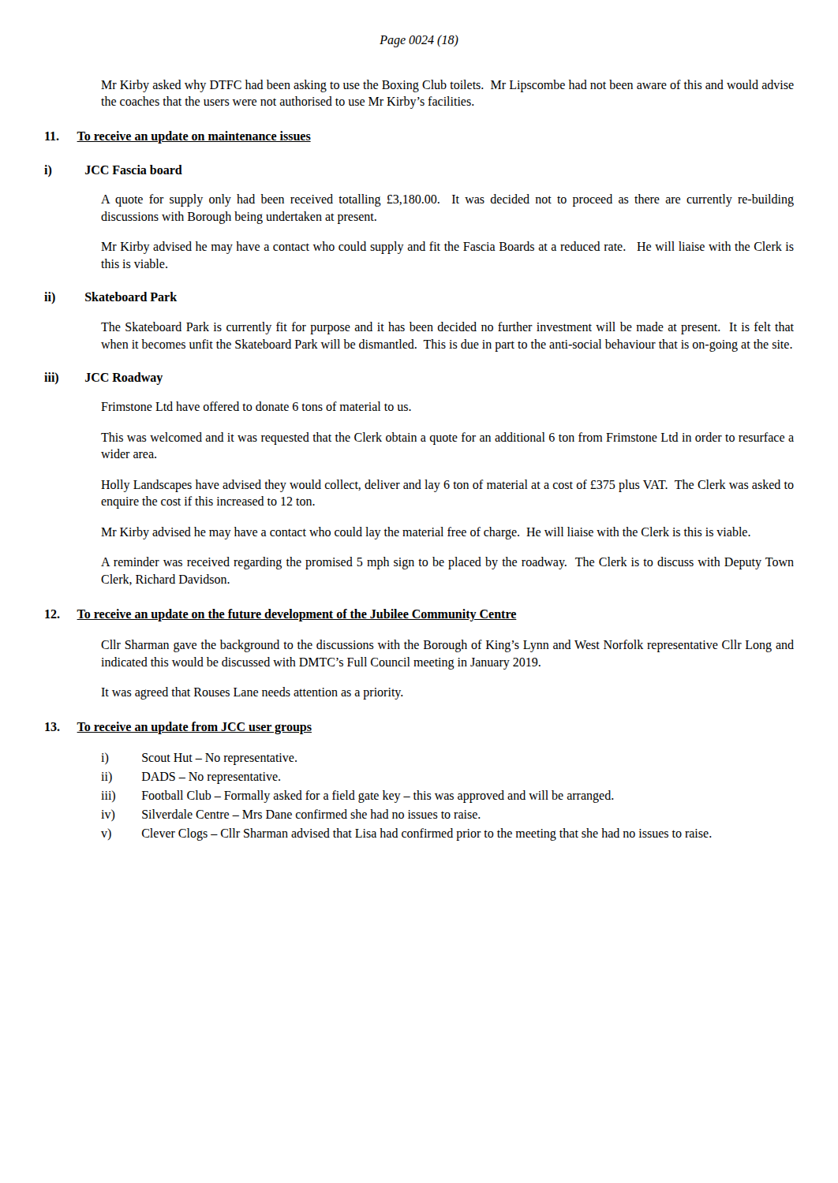Page 0024 (18)
Mr Kirby asked why DTFC had been asking to use the Boxing Club toilets. Mr Lipscombe had not been aware of this and would advise the coaches that the users were not authorised to use Mr Kirby’s facilities.
11. To receive an update on maintenance issues
i) JCC Fascia board
A quote for supply only had been received totalling £3,180.00. It was decided not to proceed as there are currently re-building discussions with Borough being undertaken at present.
Mr Kirby advised he may have a contact who could supply and fit the Fascia Boards at a reduced rate. He will liaise with the Clerk is this is viable.
ii) Skateboard Park
The Skateboard Park is currently fit for purpose and it has been decided no further investment will be made at present. It is felt that when it becomes unfit the Skateboard Park will be dismantled. This is due in part to the anti-social behaviour that is on-going at the site.
iii) JCC Roadway
Frimstone Ltd have offered to donate 6 tons of material to us.
This was welcomed and it was requested that the Clerk obtain a quote for an additional 6 ton from Frimstone Ltd in order to resurface a wider area.
Holly Landscapes have advised they would collect, deliver and lay 6 ton of material at a cost of £375 plus VAT. The Clerk was asked to enquire the cost if this increased to 12 ton.
Mr Kirby advised he may have a contact who could lay the material free of charge. He will liaise with the Clerk is this is viable.
A reminder was received regarding the promised 5 mph sign to be placed by the roadway. The Clerk is to discuss with Deputy Town Clerk, Richard Davidson.
12. To receive an update on the future development of the Jubilee Community Centre
Cllr Sharman gave the background to the discussions with the Borough of King’s Lynn and West Norfolk representative Cllr Long and indicated this would be discussed with DMTC’s Full Council meeting in January 2019.
It was agreed that Rouses Lane needs attention as a priority.
13. To receive an update from JCC user groups
i) Scout Hut – No representative.
ii) DADS – No representative.
iii) Football Club – Formally asked for a field gate key – this was approved and will be arranged.
iv) Silverdale Centre – Mrs Dane confirmed she had no issues to raise.
v) Clever Clogs – Cllr Sharman advised that Lisa had confirmed prior to the meeting that she had no issues to raise.